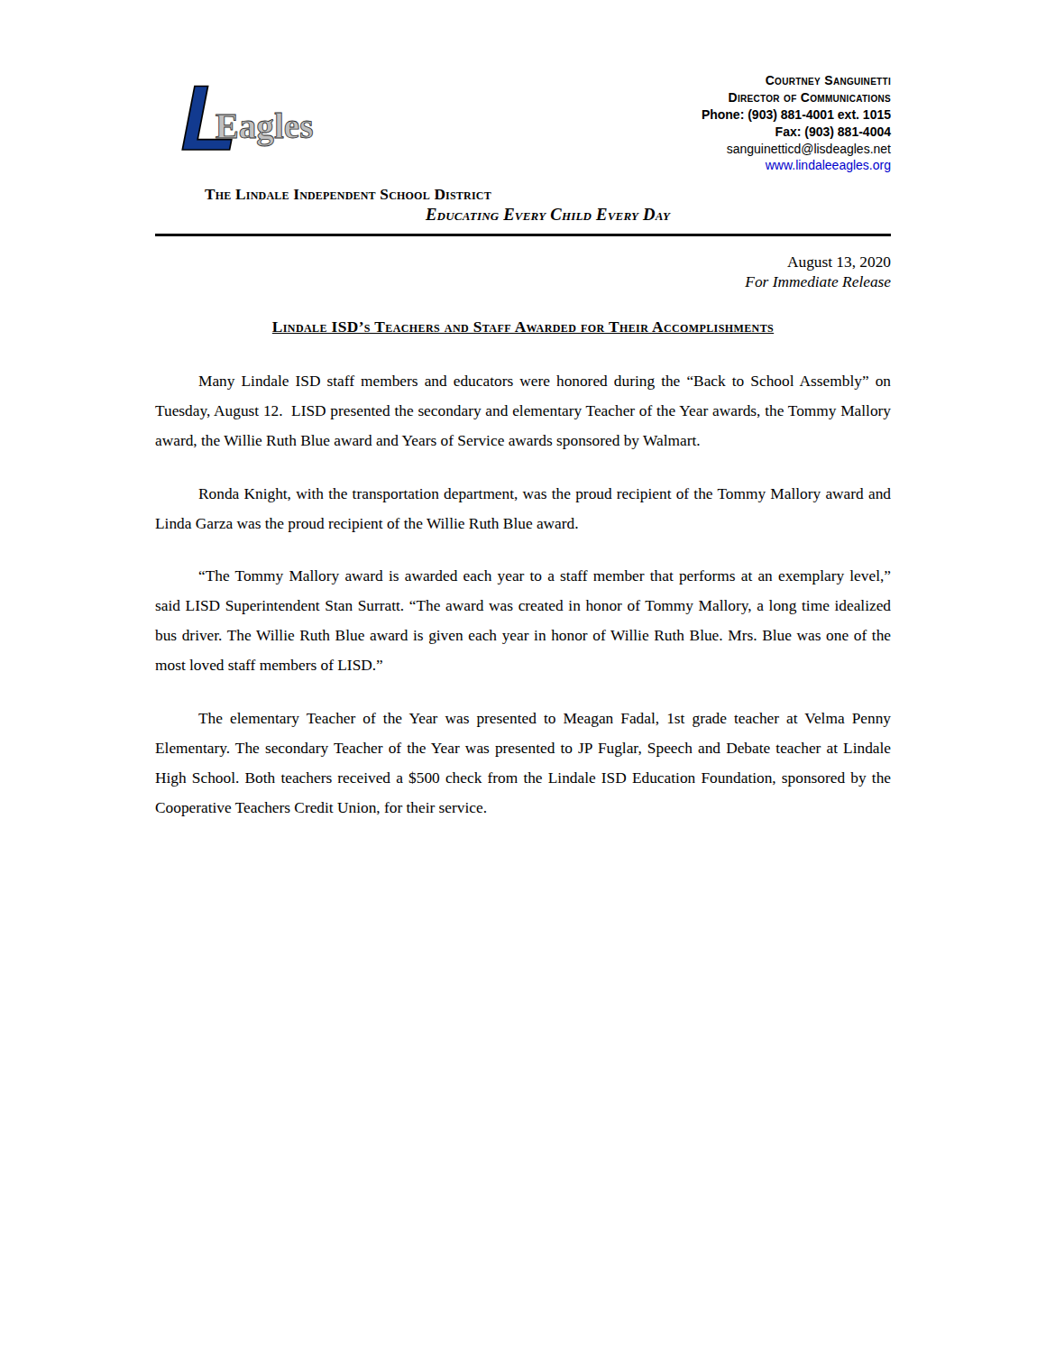Courtney Sanguinetti
Director of Communications
Phone: (903) 881-4001 ext. 1015
Fax: (903) 881-4004
sanguinetticd@lisdeagles.net
www.lindaleeagles.org
The Lindale Independent School District
Educating Every Child Every Day
August 13, 2020
For Immediate Release
Lindale ISD’s Teachers and Staff Awarded for Their Accomplishments
Many Lindale ISD staff members and educators were honored during the “Back to School Assembly” on Tuesday, August 12. LISD presented the secondary and elementary Teacher of the Year awards, the Tommy Mallory award, the Willie Ruth Blue award and Years of Service awards sponsored by Walmart.
Ronda Knight, with the transportation department, was the proud recipient of the Tommy Mallory award and Linda Garza was the proud recipient of the Willie Ruth Blue award.
“The Tommy Mallory award is awarded each year to a staff member that performs at an exemplary level,” said LISD Superintendent Stan Surratt. “The award was created in honor of Tommy Mallory, a long time idealized bus driver. The Willie Ruth Blue award is given each year in honor of Willie Ruth Blue. Mrs. Blue was one of the most loved staff members of LISD.”
The elementary Teacher of the Year was presented to Meagan Fadal, 1st grade teacher at Velma Penny Elementary. The secondary Teacher of the Year was presented to JP Fuglar, Speech and Debate teacher at Lindale High School. Both teachers received a $500 check from the Lindale ISD Education Foundation, sponsored by the Cooperative Teachers Credit Union, for their service.